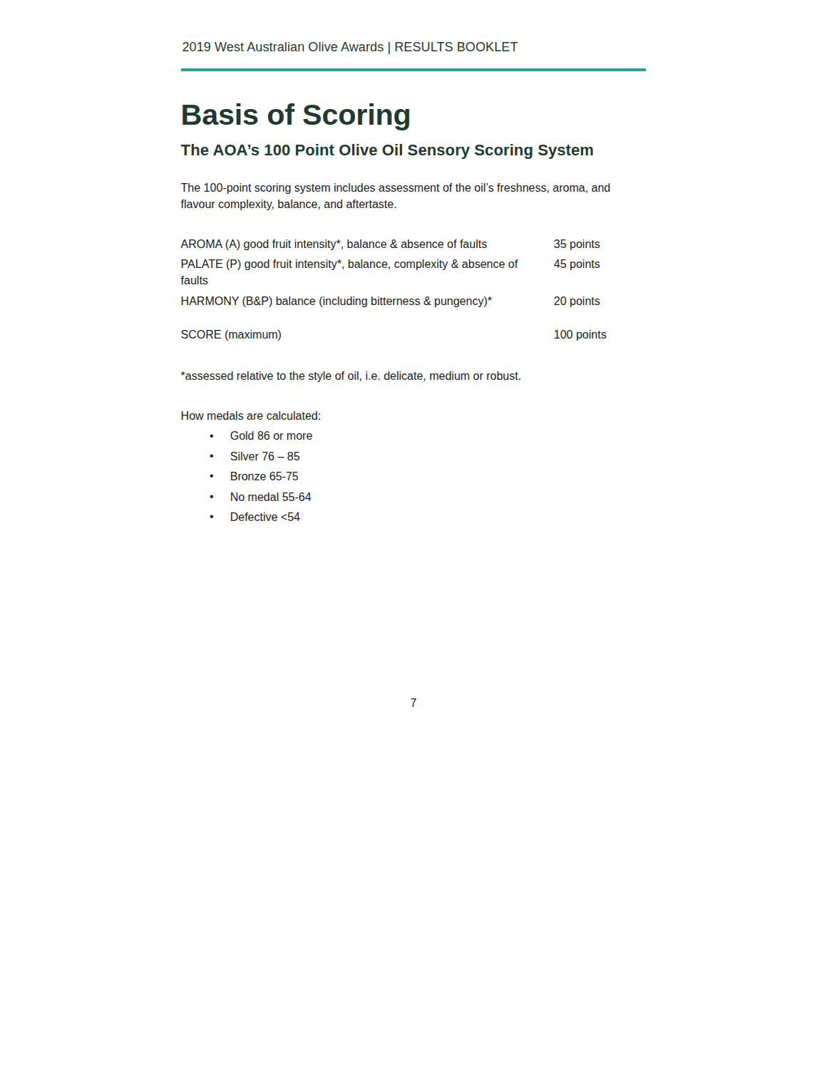2019 West Australian Olive Awards | RESULTS BOOKLET
Basis of Scoring
The AOA’s 100 Point Olive Oil Sensory Scoring System
The 100-point scoring system includes assessment of the oil’s freshness, aroma, and flavour complexity, balance, and aftertaste.
| AROMA (A) good fruit intensity*, balance & absence of faults | 35 points |
| PALATE (P) good fruit intensity*, balance, complexity & absence of faults | 45 points |
| HARMONY (B&P) balance (including bitterness & pungency)* | 20 points |
| SCORE (maximum) | 100 points |
*assessed relative to the style of oil, i.e. delicate, medium or robust.
How medals are calculated:
Gold 86 or more
Silver 76 – 85
Bronze 65-75
No medal 55-64
Defective <54
7